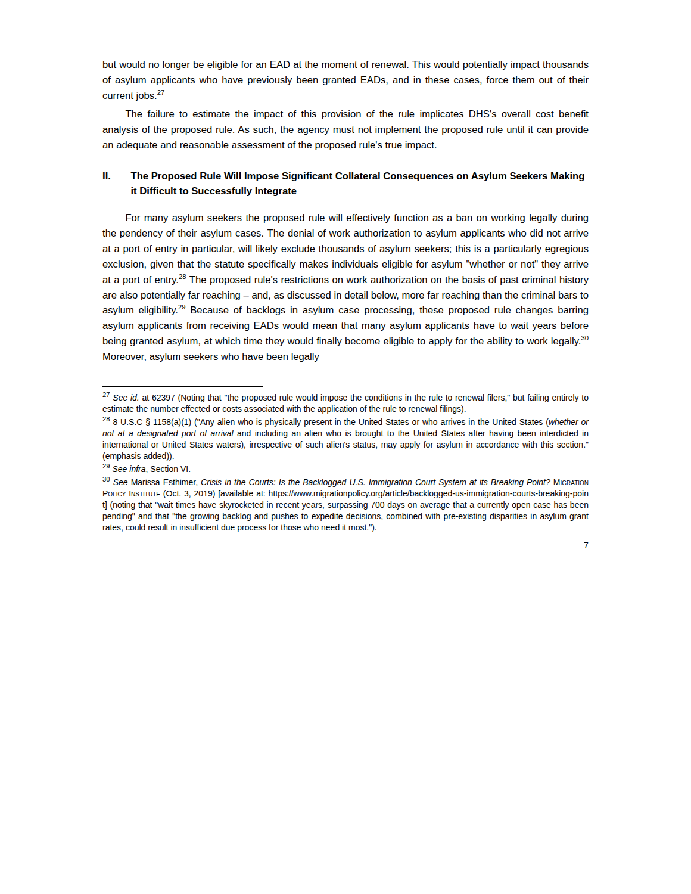but would no longer be eligible for an EAD at the moment of renewal. This would potentially impact thousands of asylum applicants who have previously been granted EADs, and in these cases, force them out of their current jobs.27
The failure to estimate the impact of this provision of the rule implicates DHS's overall cost benefit analysis of the proposed rule. As such, the agency must not implement the proposed rule until it can provide an adequate and reasonable assessment of the proposed rule's true impact.
II. The Proposed Rule Will Impose Significant Collateral Consequences on Asylum Seekers Making it Difficult to Successfully Integrate
For many asylum seekers the proposed rule will effectively function as a ban on working legally during the pendency of their asylum cases. The denial of work authorization to asylum applicants who did not arrive at a port of entry in particular, will likely exclude thousands of asylum seekers; this is a particularly egregious exclusion, given that the statute specifically makes individuals eligible for asylum "whether or not" they arrive at a port of entry.28 The proposed rule's restrictions on work authorization on the basis of past criminal history are also potentially far reaching – and, as discussed in detail below, more far reaching than the criminal bars to asylum eligibility.29 Because of backlogs in asylum case processing, these proposed rule changes barring asylum applicants from receiving EADs would mean that many asylum applicants have to wait years before being granted asylum, at which time they would finally become eligible to apply for the ability to work legally.30 Moreover, asylum seekers who have been legally
27 See id. at 62397 (Noting that "the proposed rule would impose the conditions in the rule to renewal filers," but failing entirely to estimate the number effected or costs associated with the application of the rule to renewal filings).
28 8 U.S.C § 1158(a)(1) ("Any alien who is physically present in the United States or who arrives in the United States (whether or not at a designated port of arrival and including an alien who is brought to the United States after having been interdicted in international or United States waters), irrespective of such alien's status, may apply for asylum in accordance with this section." (emphasis added)).
29 See infra, Section VI.
30 See Marissa Esthimer, Crisis in the Courts: Is the Backlogged U.S. Immigration Court System at its Breaking Point? Migration Policy Institute (Oct. 3, 2019) [available at: https://www.migrationpolicy.org/article/backlogged-us-immigration-courts-breaking-point] (noting that "wait times have skyrocketed in recent years, surpassing 700 days on average that a currently open case has been pending" and that "the growing backlog and pushes to expedite decisions, combined with pre-existing disparities in asylum grant rates, could result in insufficient due process for those who need it most.").
7